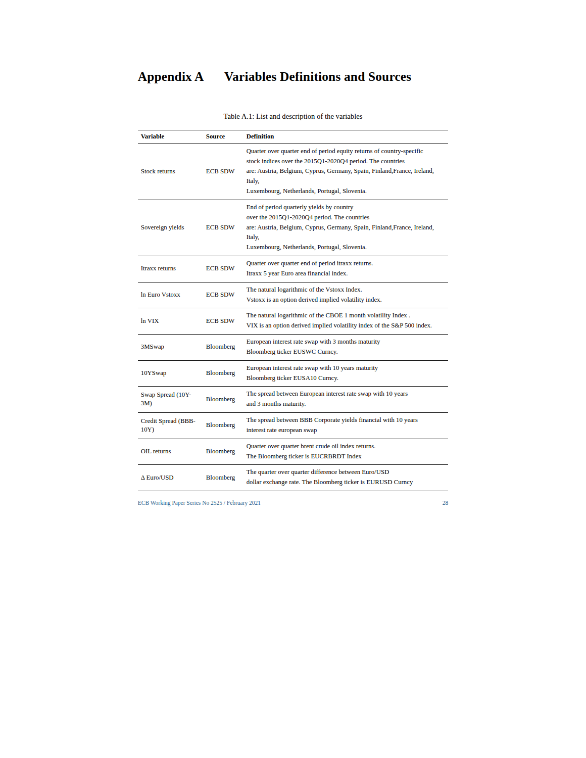Appendix A Variables Definitions and Sources
Table A.1: List and description of the variables
| Variable | Source | Definition |
| --- | --- | --- |
| Stock returns | ECB SDW | Quarter over quarter end of period equity returns of country-specific stock indices over the 2015Q1-2020Q4 period. The countries are: Austria, Belgium, Cyprus, Germany, Spain, Finland,France, Ireland, Italy, Luxembourg, Netherlands, Portugal, Slovenia. |
| Sovereign yields | ECB SDW | End of period quarterly yields by country over the 2015Q1-2020Q4 period. The countries are: Austria, Belgium, Cyprus, Germany, Spain, Finland,France, Ireland, Italy, Luxembourg, Netherlands, Portugal, Slovenia. |
| Itraxx returns | ECB SDW | Quarter over quarter end of period itraxx returns. Itraxx 5 year Euro area financial index. |
| ln Euro Vstoxx | ECB SDW | The natural logarithmic of the Vstoxx Index. Vstoxx is an option derived implied volatility index. |
| ln VIX | ECB SDW | The natural logarithmic of the CBOE 1 month volatility Index . VIX is an option derived implied volatility index of the S&P 500 index. |
| 3MSwap | Bloomberg | European interest rate swap with 3 months maturity Bloomberg ticker EUSWC Curncy. |
| 10YSwap | Bloomberg | European interest rate swap with 10 years maturity Bloomberg ticker EUSA10 Curncy. |
| Swap Spread (10Y-3M) | Bloomberg | The spread between European interest rate swap with 10 years and 3 months maturity. |
| Credit Spread (BBB-10Y) | Bloomberg | The spread between BBB Corporate yields financial with 10 years interest rate european swap |
| OIL returns | Bloomberg | Quarter over quarter brent crude oil index returns. The Bloomberg ticker is EUCRBRDT Index |
| Δ Euro/USD | Bloomberg | The quarter over quarter difference between Euro/USD dollar exchange rate. The Bloomberg ticker is EURUSD Curncy |
ECB Working Paper Series No 2525 / February 2021 28